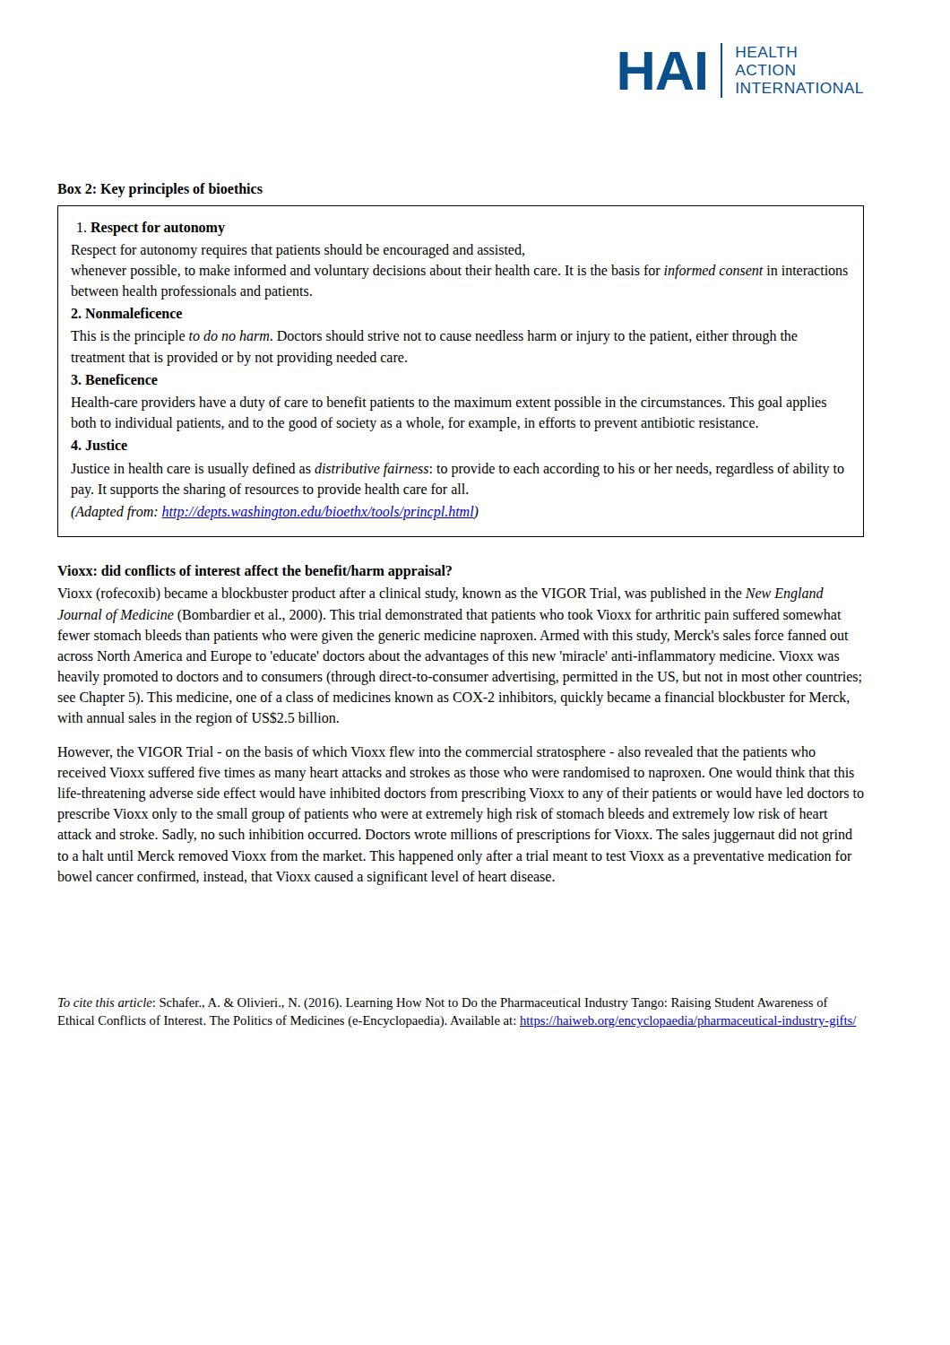HAI
Health
Action
International
Box 2: Key principles of bioethics
Respect for autonomy
Respect for autonomy requires that patients should be encouraged and assisted,
whenever possible, to make informed and voluntary decisions about their health care. It is the basis for informed consent in interactions between health professionals and patients.
2. Nonmaleficence
This is the principle to do no harm. Doctors should strive not to cause needless harm or injury to the patient, either through the treatment that is provided or by not providing needed care.
3. Beneficence
Health-care providers have a duty of care to benefit patients to the maximum extent possible in the circumstances. This goal applies both to individual patients, and to the good of society as a whole, for example, in efforts to prevent antibiotic resistance.
4. Justice
Justice in health care is usually defined as distributive fairness: to provide to each according to his or her needs, regardless of ability to pay. It supports the sharing of resources to provide health care for all.
(Adapted from: http://depts.washington.edu/bioethx/tools/princpl.html)
Vioxx: did conflicts of interest affect the benefit/harm appraisal?
Vioxx (rofecoxib) became a blockbuster product after a clinical study, known as the VIGOR Trial, was published in the New England Journal of Medicine (Bombardier et al., 2000). This trial demonstrated that patients who took Vioxx for arthritic pain suffered somewhat fewer stomach bleeds than patients who were given the generic medicine naproxen. Armed with this study, Merck's sales force fanned out across North America and Europe to 'educate' doctors about the advantages of this new 'miracle' anti-inflammatory medicine. Vioxx was heavily promoted to doctors and to consumers (through direct-to-consumer advertising, permitted in the US, but not in most other countries; see Chapter 5). This medicine, one of a class of medicines known as COX-2 inhibitors, quickly became a financial blockbuster for Merck, with annual sales in the region of US$2.5 billion.
However, the VIGOR Trial - on the basis of which Vioxx flew into the commercial stratosphere - also revealed that the patients who received Vioxx suffered five times as many heart attacks and strokes as those who were randomised to naproxen. One would think that this life-threatening adverse side effect would have inhibited doctors from prescribing Vioxx to any of their patients or would have led doctors to prescribe Vioxx only to the small group of patients who were at extremely high risk of stomach bleeds and extremely low risk of heart attack and stroke. Sadly, no such inhibition occurred. Doctors wrote millions of prescriptions for Vioxx. The sales juggernaut did not grind to a halt until Merck removed Vioxx from the market. This happened only after a trial meant to test Vioxx as a preventative medication for bowel cancer confirmed, instead, that Vioxx caused a significant level of heart disease.
To cite this article: Schafer., A. & Olivieri., N. (2016). Learning How Not to Do the Pharmaceutical Industry Tango: Raising Student Awareness of Ethical Conflicts of Interest. The Politics of Medicines (e-Encyclopaedia). Available at: https://haiweb.org/encyclopaedia/pharmaceutical-industry-gifts/